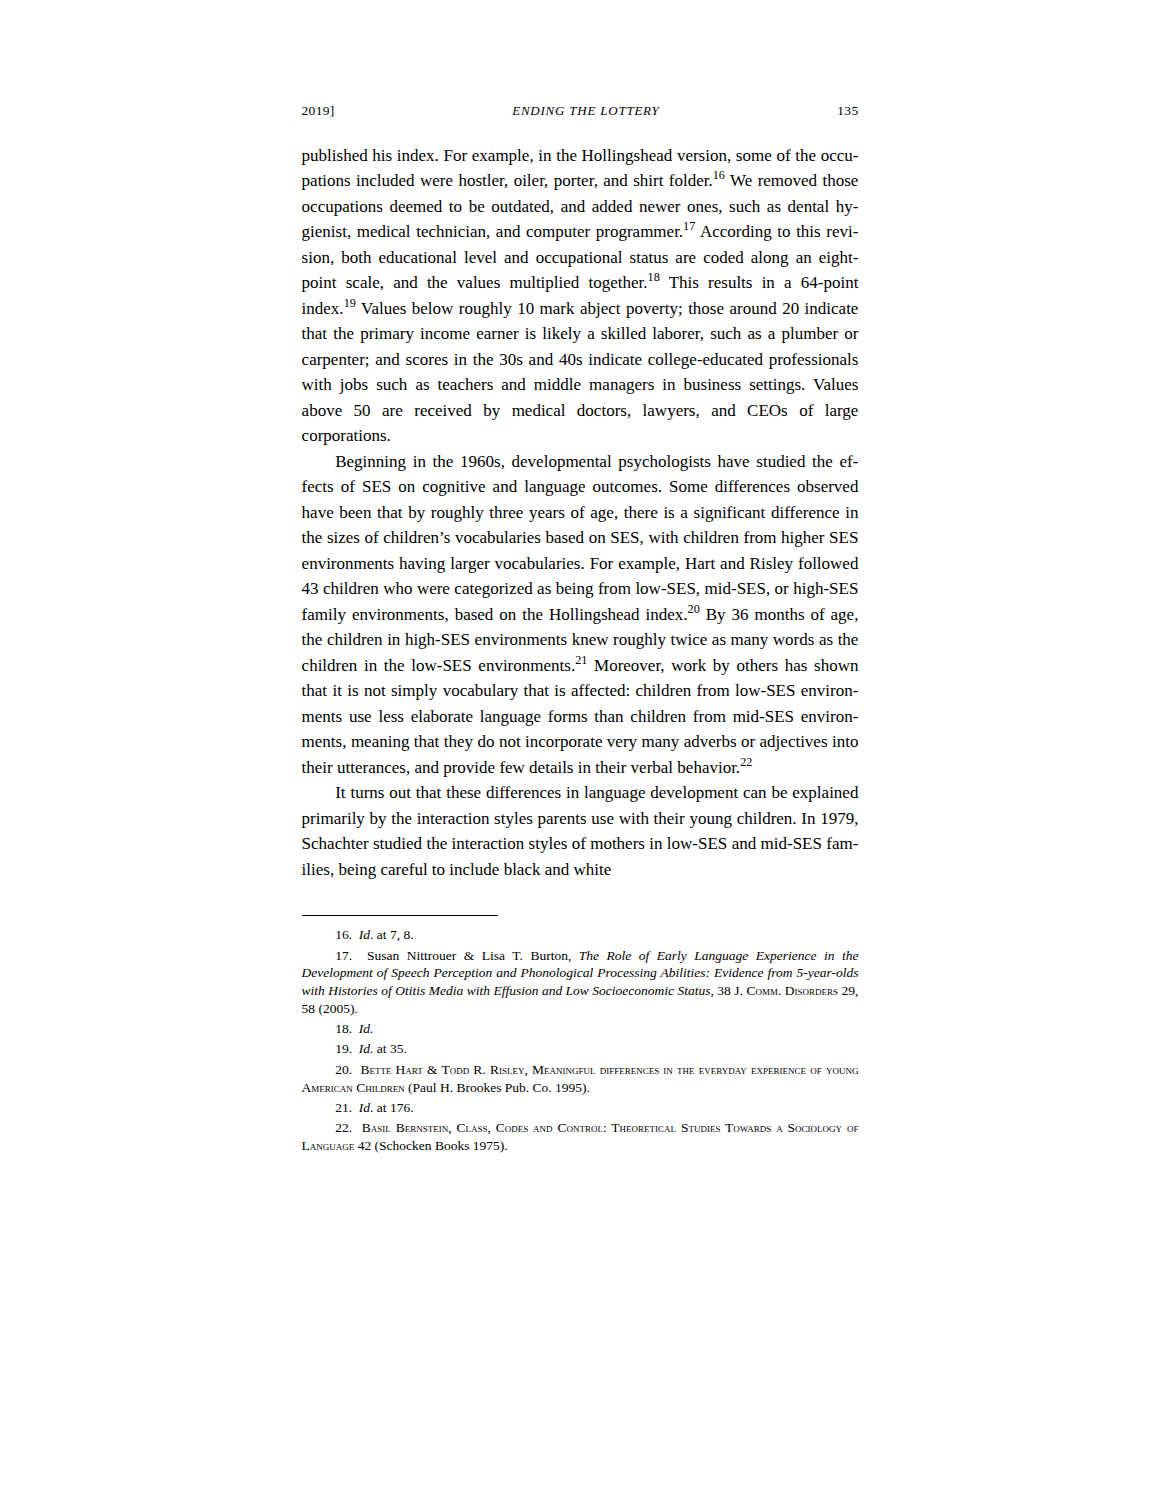2019] Ending the Lottery 135
published his index. For example, in the Hollingshead version, some of the occupations included were hostler, oiler, porter, and shirt folder.16 We removed those occupations deemed to be outdated, and added newer ones, such as dental hygienist, medical technician, and computer programmer.17 According to this revision, both educational level and occupational status are coded along an eight-point scale, and the values multiplied together.18 This results in a 64-point index.19 Values below roughly 10 mark abject poverty; those around 20 indicate that the primary income earner is likely a skilled laborer, such as a plumber or carpenter; and scores in the 30s and 40s indicate college-educated professionals with jobs such as teachers and middle managers in business settings. Values above 50 are received by medical doctors, lawyers, and CEOs of large corporations.
Beginning in the 1960s, developmental psychologists have studied the effects of SES on cognitive and language outcomes. Some differences observed have been that by roughly three years of age, there is a significant difference in the sizes of children’s vocabularies based on SES, with children from higher SES environments having larger vocabularies. For example, Hart and Risley followed 43 children who were categorized as being from low-SES, mid-SES, or high-SES family environments, based on the Hollingshead index.20 By 36 months of age, the children in high-SES environments knew roughly twice as many words as the children in the low-SES environments.21 Moreover, work by others has shown that it is not simply vocabulary that is affected: children from low-SES environments use less elaborate language forms than children from mid-SES environments, meaning that they do not incorporate very many adverbs or adjectives into their utterances, and provide few details in their verbal behavior.22
It turns out that these differences in language development can be explained primarily by the interaction styles parents use with their young children. In 1979, Schachter studied the interaction styles of mothers in low-SES and mid-SES families, being careful to include black and white
16. Id. at 7, 8.
17. Susan Nittrouer & Lisa T. Burton, The Role of Early Language Experience in the Development of Speech Perception and Phonological Processing Abilities: Evidence from 5-year-olds with Histories of Otitis Media with Effusion and Low Socioeconomic Status, 38 J. Comm. Disorders 29, 58 (2005).
18. Id.
19. Id. at 35.
20. Bette Hart & Todd R. Risley, Meaningful differences in the everyday experience of young American Children (Paul H. Brookes Pub. Co. 1995).
21. Id. at 176.
22. Basil Bernstein, Class, Codes and Control: Theoretical Studies Towards a Sociology of Language 42 (Schocken Books 1975).